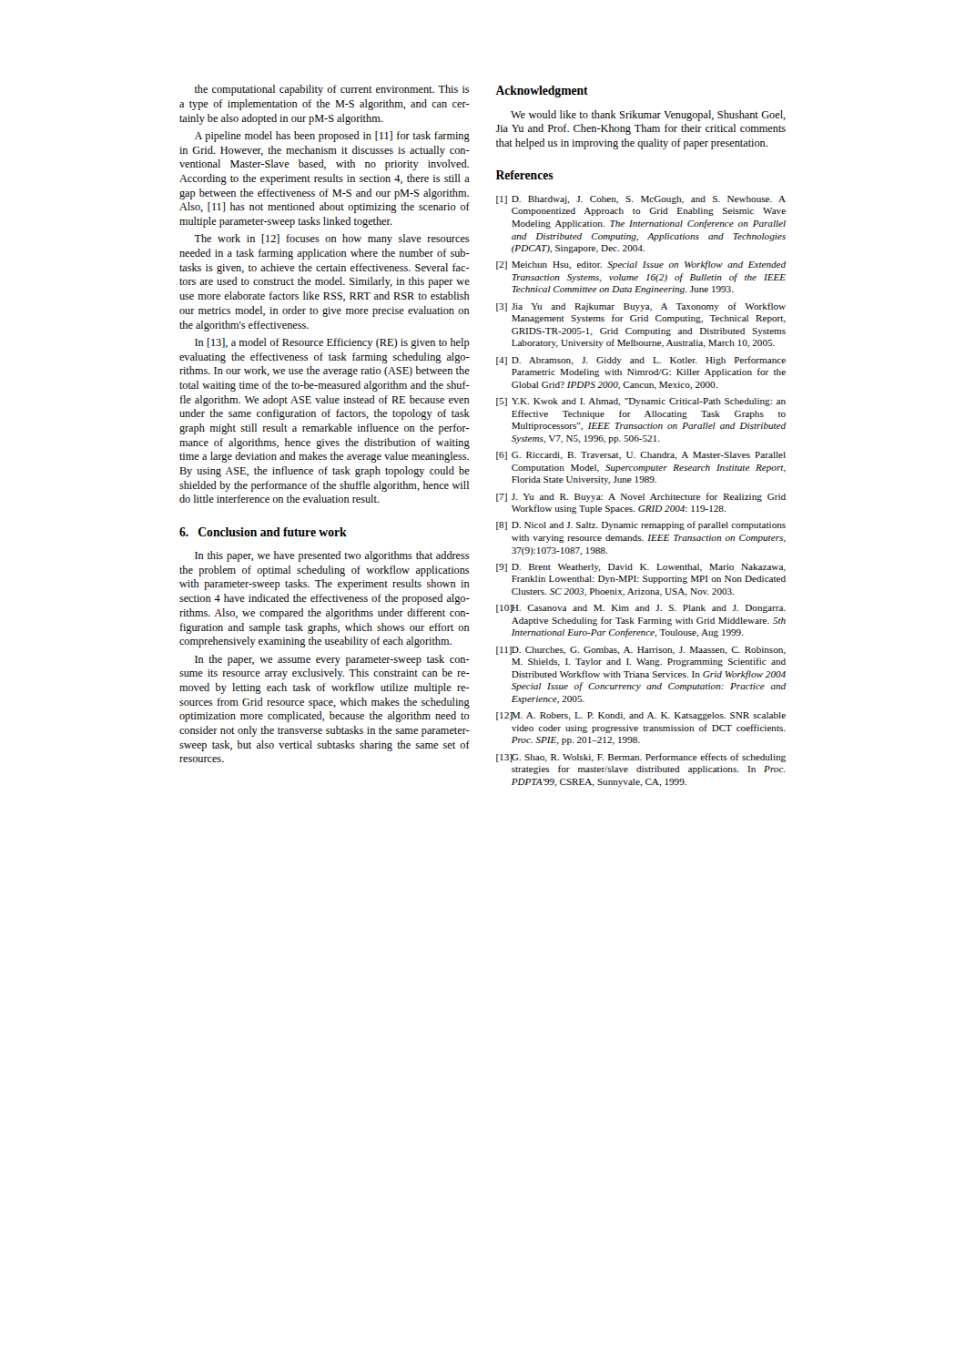the computational capability of current environment. This is a type of implementation of the M-S algorithm, and can certainly be also adopted in our pM-S algorithm.
A pipeline model has been proposed in [11] for task farming in Grid. However, the mechanism it discusses is actually conventional Master-Slave based, with no priority involved. According to the experiment results in section 4, there is still a gap between the effectiveness of M-S and our pM-S algorithm. Also, [11] has not mentioned about optimizing the scenario of multiple parameter-sweep tasks linked together.
The work in [12] focuses on how many slave resources needed in a task farming application where the number of subtasks is given, to achieve the certain effectiveness. Several factors are used to construct the model. Similarly, in this paper we use more elaborate factors like RSS, RRT and RSR to establish our metrics model, in order to give more precise evaluation on the algorithm's effectiveness.
In [13], a model of Resource Efficiency (RE) is given to help evaluating the effectiveness of task farming scheduling algorithms. In our work, we use the average ratio (ASE) between the total waiting time of the to-be-measured algorithm and the shuffle algorithm. We adopt ASE value instead of RE because even under the same configuration of factors, the topology of task graph might still result a remarkable influence on the performance of algorithms, hence gives the distribution of waiting time a large deviation and makes the average value meaningless. By using ASE, the influence of task graph topology could be shielded by the performance of the shuffle algorithm, hence will do little interference on the evaluation result.
6. Conclusion and future work
In this paper, we have presented two algorithms that address the problem of optimal scheduling of workflow applications with parameter-sweep tasks. The experiment results shown in section 4 have indicated the effectiveness of the proposed algorithms. Also, we compared the algorithms under different configuration and sample task graphs, which shows our effort on comprehensively examining the useability of each algorithm.
In the paper, we assume every parameter-sweep task consume its resource array exclusively. This constraint can be removed by letting each task of workflow utilize multiple resources from Grid resource space, which makes the scheduling optimization more complicated, because the algorithm need to consider not only the transverse subtasks in the same parameter-sweep task, but also vertical subtasks sharing the same set of resources.
Acknowledgment
We would like to thank Srikumar Venugopal, Shushant Goel, Jia Yu and Prof. Chen-Khong Tham for their critical comments that helped us in improving the quality of paper presentation.
References
[1] D. Bhardwaj, J. Cohen, S. McGough, and S. Newhouse. A Componentized Approach to Grid Enabling Seismic Wave Modeling Application. The International Conference on Parallel and Distributed Computing, Applications and Technologies (PDCAT), Singapore, Dec. 2004.
[2] Meichun Hsu, editor. Special Issue on Workflow and Extended Transaction Systems, volume 16(2) of Bulletin of the IEEE Technical Committee on Data Engineering. June 1993.
[3] Jia Yu and Rajkumar Buyya, A Taxonomy of Workflow Management Systems for Grid Computing, Technical Report, GRIDS-TR-2005-1, Grid Computing and Distributed Systems Laboratory, University of Melbourne, Australia, March 10, 2005.
[4] D. Abramson, J. Giddy and L. Kotler. High Performance Parametric Modeling with Nimrod/G: Killer Application for the Global Grid? IPDPS 2000, Cancun, Mexico, 2000.
[5] Y.K. Kwok and I. Ahmad, "Dynamic Critical-Path Scheduling: an Effective Technique for Allocating Task Graphs to Multiprocessors", IEEE Transaction on Parallel and Distributed Systems, V7, N5, 1996, pp. 506-521.
[6] G. Riccardi, B. Traversat, U. Chandra, A Master-Slaves Parallel Computation Model, Supercomputer Research Institute Report, Florida State University, June 1989.
[7] J. Yu and R. Buyya: A Novel Architecture for Realizing Grid Workflow using Tuple Spaces. GRID 2004: 119-128.
[8] D. Nicol and J. Saltz. Dynamic remapping of parallel computations with varying resource demands. IEEE Transaction on Computers, 37(9):1073-1087, 1988.
[9] D. Brent Weatherly, David K. Lowenthal, Mario Nakazawa, Franklin Lowenthal: Dyn-MPI: Supporting MPI on Non Dedicated Clusters. SC 2003, Phoenix, Arizona, USA, Nov. 2003.
[10] H. Casanova and M. Kim and J. S. Plank and J. Dongarra. Adaptive Scheduling for Task Farming with Grid Middleware. 5th International Euro-Par Conference, Toulouse, Aug 1999.
[11] D. Churches, G. Gombas, A. Harrison, J. Maassen, C. Robinson, M. Shields, I. Taylor and I. Wang. Programming Scientific and Distributed Workflow with Triana Services. In Grid Workflow 2004 Special Issue of Concurrency and Computation: Practice and Experience, 2005.
[12] M. A. Robers, L. P. Kondi, and A. K. Katsaggelos. SNR scalable video coder using progressive transmission of DCT coefficients. Proc. SPIE, pp. 201–212, 1998.
[13] G. Shao, R. Wolski, F. Berman. Performance effects of scheduling strategies for master/slave distributed applications. In Proc. PDPTA'99, CSREA, Sunnyvale, CA, 1999.